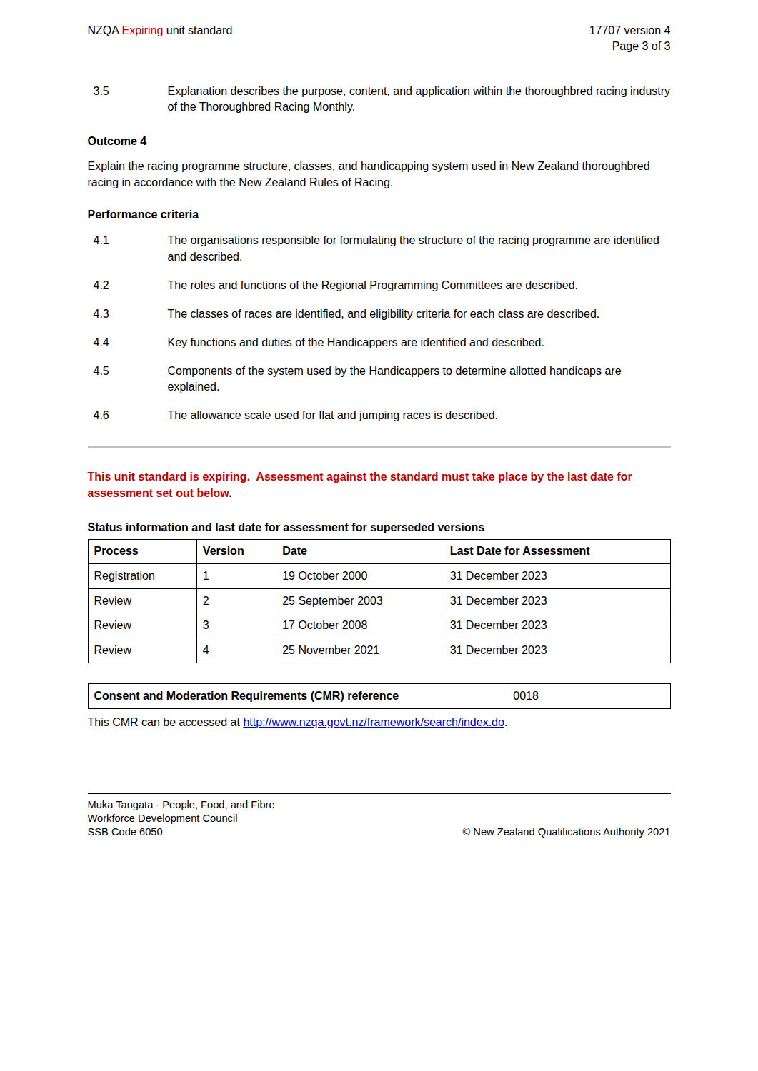NZQA Expiring unit standard
17707 version 4
Page 3 of 3
3.5
Explanation describes the purpose, content, and application within the thoroughbred racing industry of the Thoroughbred Racing Monthly.
Outcome 4
Explain the racing programme structure, classes, and handicapping system used in New Zealand thoroughbred racing in accordance with the New Zealand Rules of Racing.
Performance criteria
4.1
The organisations responsible for formulating the structure of the racing programme are identified and described.
4.2
The roles and functions of the Regional Programming Committees are described.
4.3
The classes of races are identified, and eligibility criteria for each class are described.
4.4
Key functions and duties of the Handicappers are identified and described.
4.5
Components of the system used by the Handicappers to determine allotted handicaps are explained.
4.6
The allowance scale used for flat and jumping races is described.
This unit standard is expiring. Assessment against the standard must take place by the last date for assessment set out below.
Status information and last date for assessment for superseded versions
| Process | Version | Date | Last Date for Assessment |
| --- | --- | --- | --- |
| Registration | 1 | 19 October 2000 | 31 December 2023 |
| Review | 2 | 25 September 2003 | 31 December 2023 |
| Review | 3 | 17 October 2008 | 31 December 2023 |
| Review | 4 | 25 November 2021 | 31 December 2023 |
| Consent and Moderation Requirements (CMR) reference | 0018 |
This CMR can be accessed at http://www.nzqa.govt.nz/framework/search/index.do.
Muka Tangata - People, Food, and Fibre
Workforce Development Council
SSB Code 6050
© New Zealand Qualifications Authority 2021